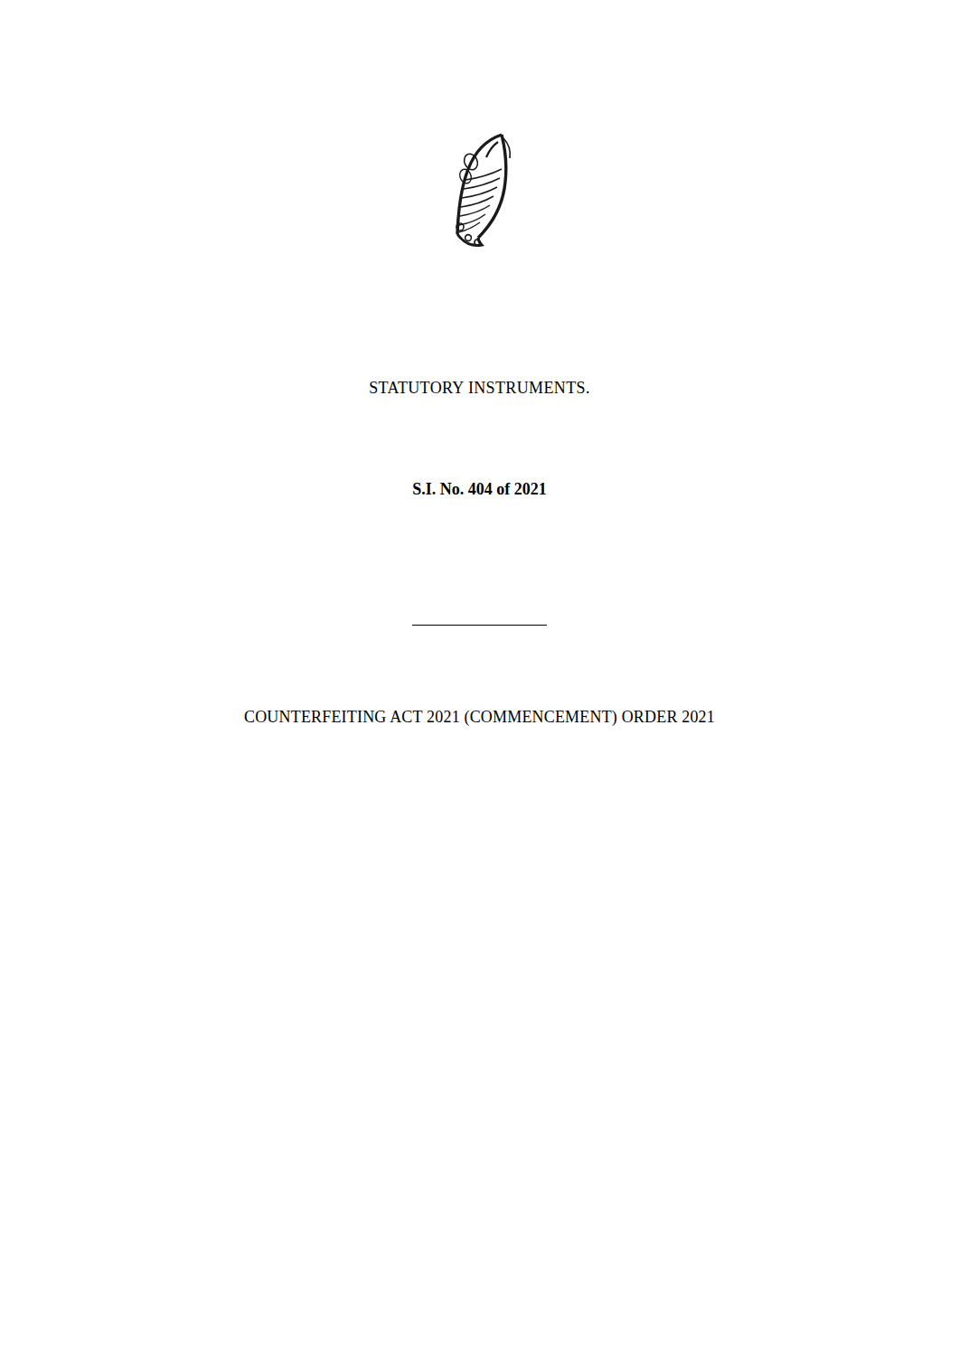STATUTORY INSTRUMENTS.
S.I. No. 404 of 2021
COUNTERFEITING ACT 2021 (COMMENCEMENT) ORDER 2021